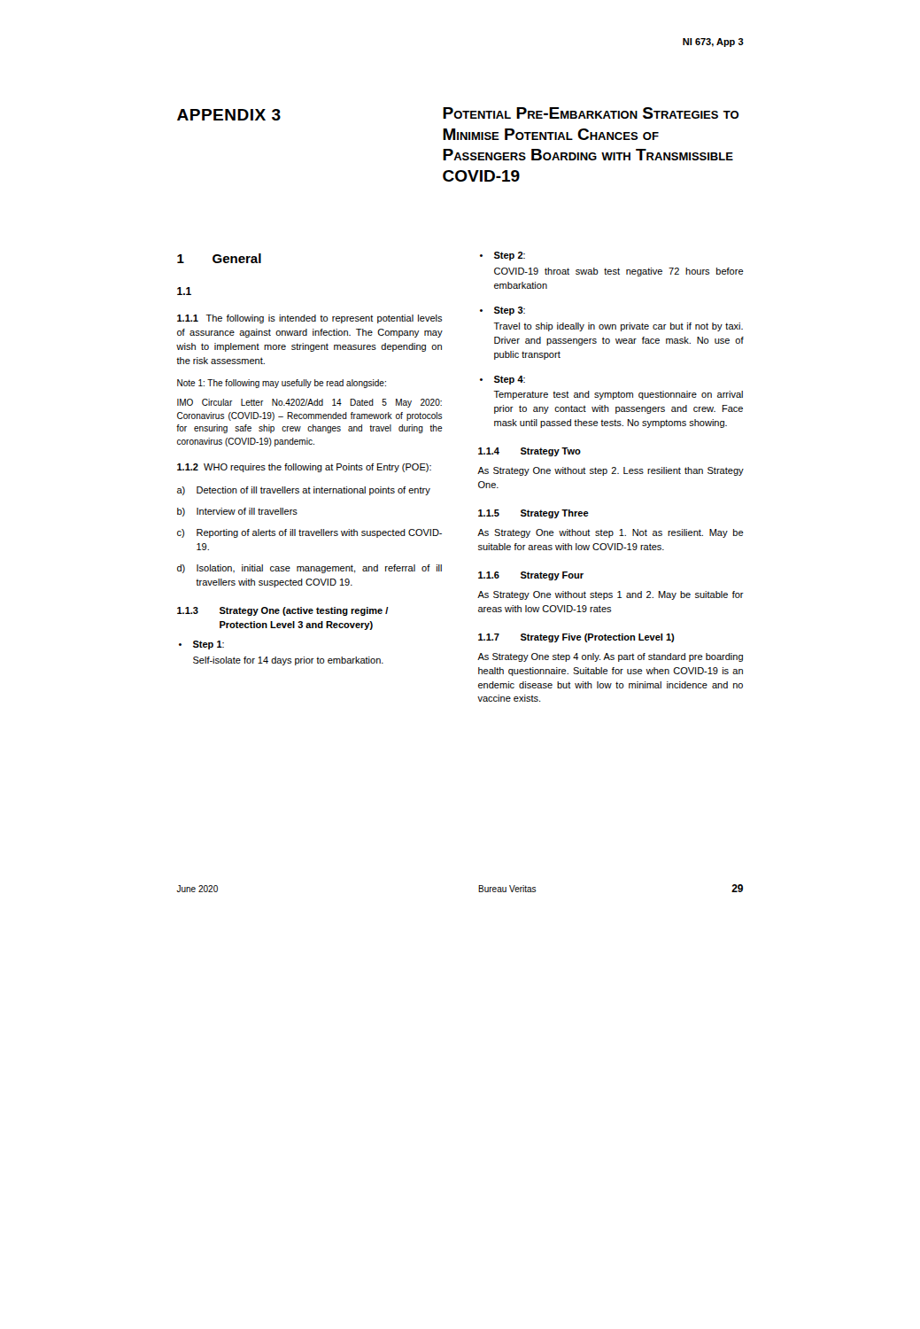NI 673, App 3
APPENDIX 3
Potential Pre-Embarkation Strategies to
Minimise Potential Chances of
Passengers Boarding with Transmissible
COVID-19
1 General
1.1
1.1.1 The following is intended to represent potential levels of assurance against onward infection. The Company may wish to implement more stringent measures depending on the risk assessment.
Note 1: The following may usefully be read alongside:
IMO Circular Letter No.4202/Add 14 Dated 5 May 2020: Coronavirus (COVID-19) – Recommended framework of protocols for ensuring safe ship crew changes and travel during the coronavirus (COVID-19) pandemic.
1.1.2 WHO requires the following at Points of Entry (POE):
a) Detection of ill travellers at international points of entry
b) Interview of ill travellers
c) Reporting of alerts of ill travellers with suspected COVID-19.
d) Isolation, initial case management, and referral of ill travellers with suspected COVID 19.
1.1.3 Strategy One (active testing regime /
Protection Level 3 and Recovery)
Step 1: Self-isolate for 14 days prior to embarkation.
Step 2: COVID-19 throat swab test negative 72 hours before embarkation
Step 3: Travel to ship ideally in own private car but if not by taxi. Driver and passengers to wear face mask. No use of public transport
Step 4: Temperature test and symptom questionnaire on arrival prior to any contact with passengers and crew. Face mask until passed these tests. No symptoms showing.
1.1.4 Strategy Two
As Strategy One without step 2. Less resilient than Strategy One.
1.1.5 Strategy Three
As Strategy One without step 1. Not as resilient. May be suitable for areas with low COVID-19 rates.
1.1.6 Strategy Four
As Strategy One without steps 1 and 2. May be suitable for areas with low COVID-19 rates
1.1.7 Strategy Five (Protection Level 1)
As Strategy One step 4 only. As part of standard pre boarding health questionnaire. Suitable for use when COVID-19 is an endemic disease but with low to minimal incidence and no vaccine exists.
June 2020
Bureau Veritas
29